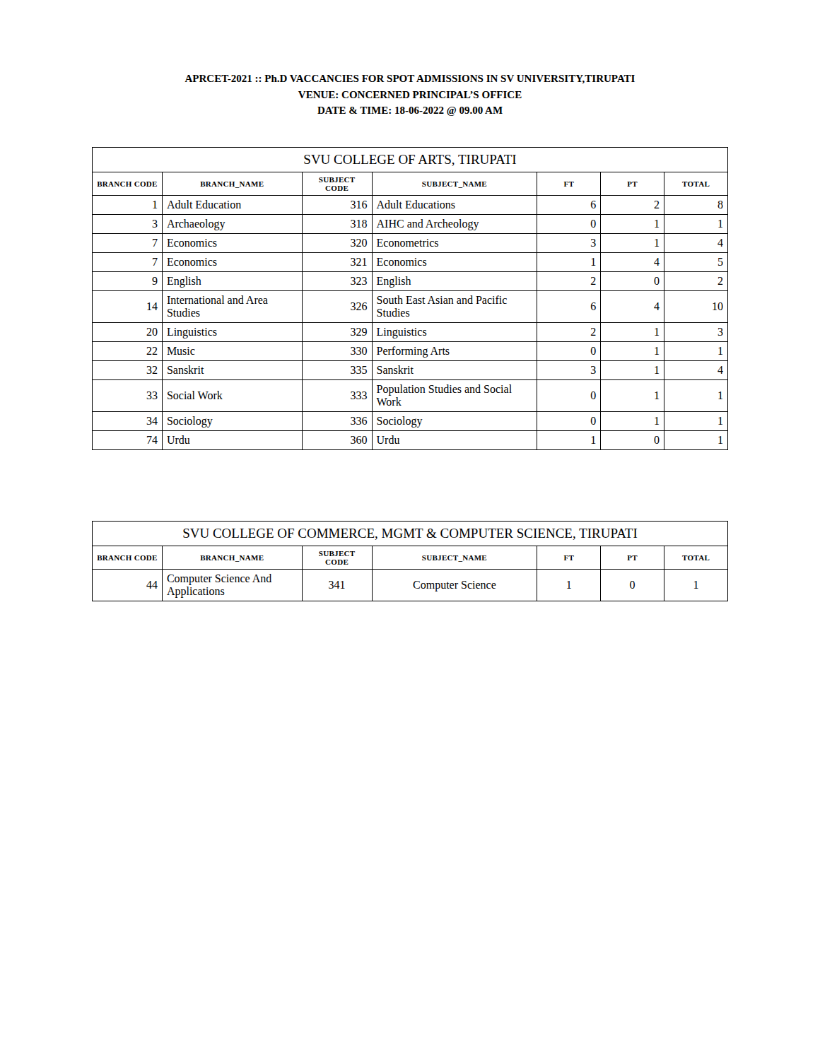APRCET-2021 :: Ph.D VACCANCIES FOR SPOT ADMISSIONS IN SV UNIVERSITY,TIRUPATI VENUE: CONCERNED PRINCIPAL’S OFFICE DATE & TIME: 18-06-2022 @ 09.00 AM
SVU COLLEGE OF ARTS, TIRUPATI
| BRANCH CODE | BRANCH_NAME | SUBJECT CODE | SUBJECT_NAME | FT | PT | TOTAL |
| --- | --- | --- | --- | --- | --- | --- |
| 1 | Adult Education | 316 | Adult Educations | 6 | 2 | 8 |
| 3 | Archaeology | 318 | AIHC and Archeology | 0 | 1 | 1 |
| 7 | Economics | 320 | Econometrics | 3 | 1 | 4 |
| 7 | Economics | 321 | Economics | 1 | 4 | 5 |
| 9 | English | 323 | English | 2 | 0 | 2 |
| 14 | International and Area Studies | 326 | South East Asian and Pacific Studies | 6 | 4 | 10 |
| 20 | Linguistics | 329 | Linguistics | 2 | 1 | 3 |
| 22 | Music | 330 | Performing Arts | 0 | 1 | 1 |
| 32 | Sanskrit | 335 | Sanskrit | 3 | 1 | 4 |
| 33 | Social Work | 333 | Population Studies and Social Work | 0 | 1 | 1 |
| 34 | Sociology | 336 | Sociology | 0 | 1 | 1 |
| 74 | Urdu | 360 | Urdu | 1 | 0 | 1 |
SVU COLLEGE OF COMMERCE, MGMT & COMPUTER SCIENCE, TIRUPATI
| BRANCH CODE | BRANCH_NAME | SUBJECT CODE | SUBJECT_NAME | FT | PT | TOTAL |
| --- | --- | --- | --- | --- | --- | --- |
| 44 | Computer Science And Applications | 341 | Computer Science | 1 | 0 | 1 |